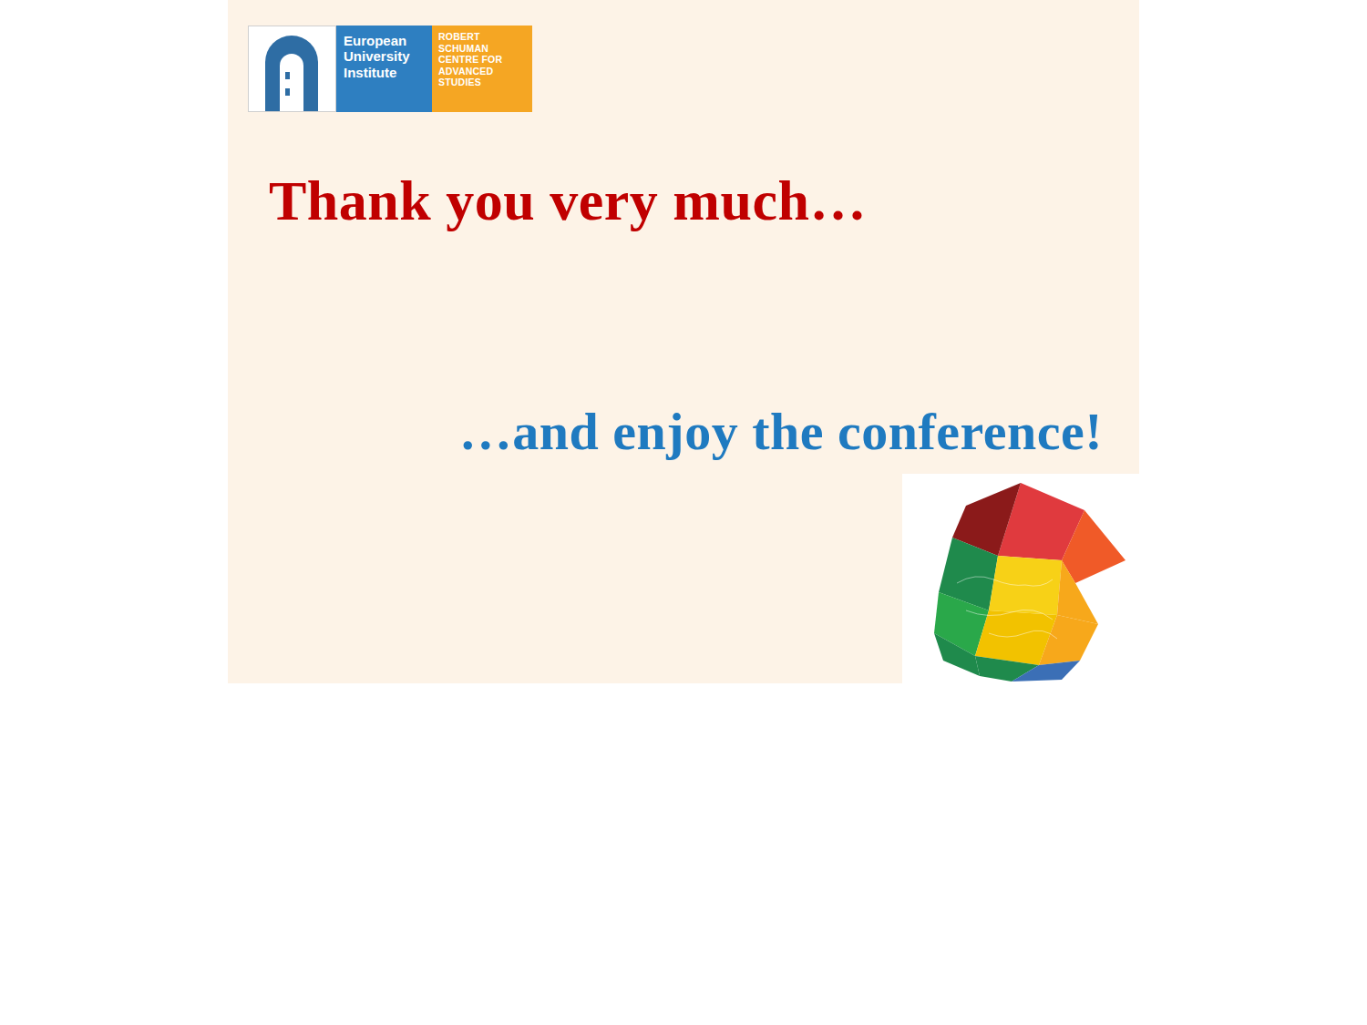European
University
Institute
ROBERT
SCHUMAN
CENTRE FOR
ADVANCED
STUDIES
Thank you very much…
…and enjoy the conference!